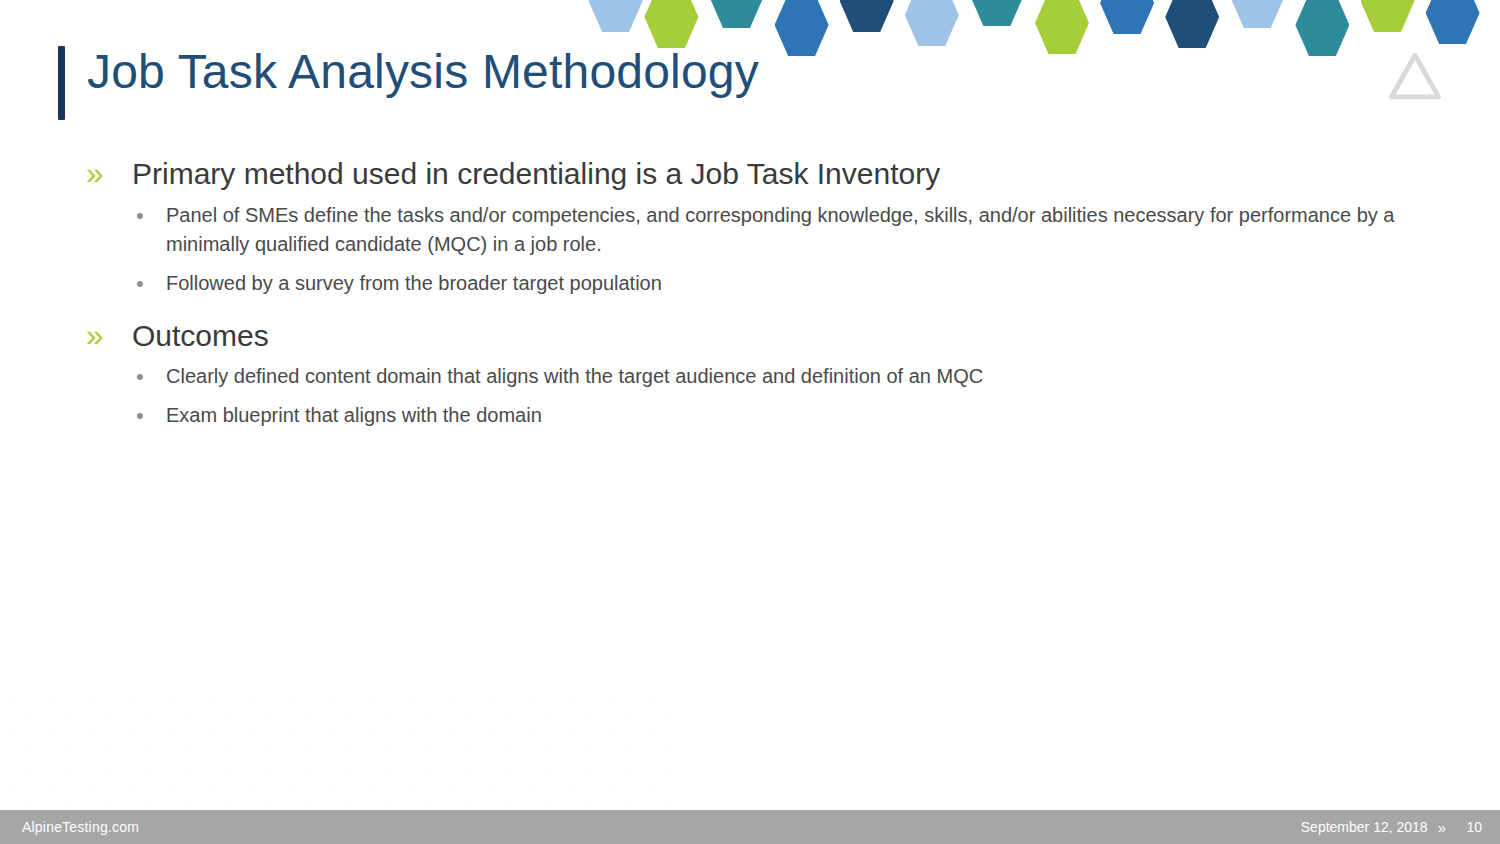Job Task Analysis Methodology
Primary method used in credentialing is a Job Task Inventory
Panel of SMEs define the tasks and/or competencies, and corresponding knowledge, skills, and/or abilities necessary for performance by a minimally qualified candidate (MQC) in a job role.
Followed by a survey from the broader target population
Outcomes
Clearly defined content domain that aligns with the target audience and definition of an MQC
Exam blueprint that aligns with the domain
AlpineTesting.com
September 12, 2018 » 10